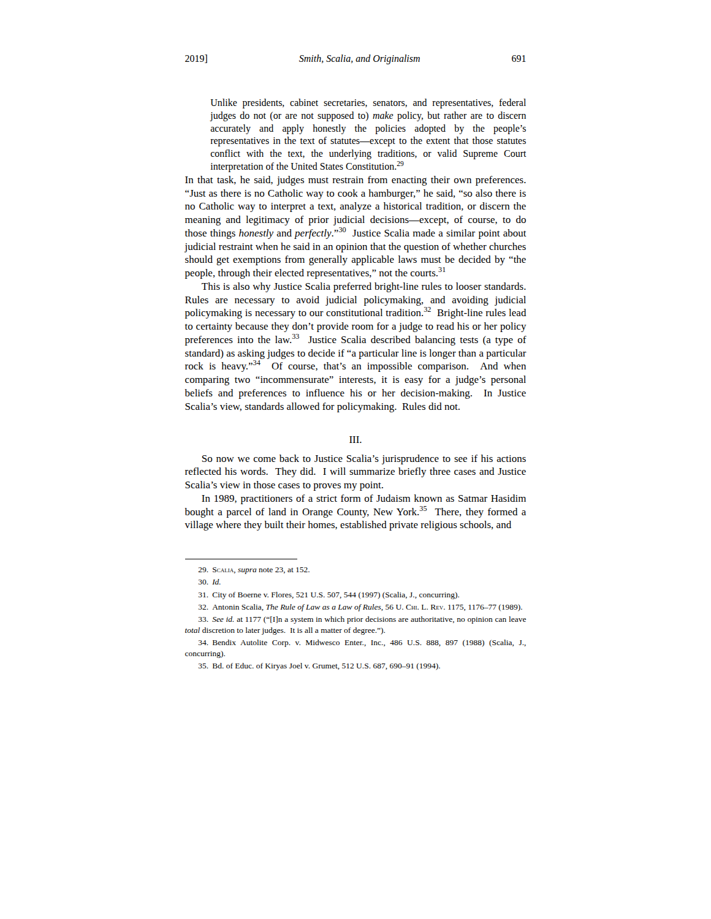2019] Smith, Scalia, and Originalism 691
Unlike presidents, cabinet secretaries, senators, and representatives, federal judges do not (or are not supposed to) make policy, but rather are to discern accurately and apply honestly the policies adopted by the people’s representatives in the text of statutes—except to the extent that those statutes conflict with the text, the underlying traditions, or valid Supreme Court interpretation of the United States Constitution.29
In that task, he said, judges must restrain from enacting their own preferences. “Just as there is no Catholic way to cook a hamburger,” he said, “so also there is no Catholic way to interpret a text, analyze a historical tradition, or discern the meaning and legitimacy of prior judicial decisions—except, of course, to do those things honestly and perfectly.”30 Justice Scalia made a similar point about judicial restraint when he said in an opinion that the question of whether churches should get exemptions from generally applicable laws must be decided by “the people, through their elected representatives,” not the courts.31
This is also why Justice Scalia preferred bright-line rules to looser standards. Rules are necessary to avoid judicial policymaking, and avoiding judicial policymaking is necessary to our constitutional tradition.32 Bright-line rules lead to certainty because they don’t provide room for a judge to read his or her policy preferences into the law.33 Justice Scalia described balancing tests (a type of standard) as asking judges to decide if “a particular line is longer than a particular rock is heavy.”34 Of course, that’s an impossible comparison. And when comparing two “incommensurate” interests, it is easy for a judge’s personal beliefs and preferences to influence his or her decision-making. In Justice Scalia’s view, standards allowed for policymaking. Rules did not.
III.
So now we come back to Justice Scalia’s jurisprudence to see if his actions reflected his words. They did. I will summarize briefly three cases and Justice Scalia’s view in those cases to proves my point.
In 1989, practitioners of a strict form of Judaism known as Satmar Hasidim bought a parcel of land in Orange County, New York.35 There, they formed a village where they built their homes, established private religious schools, and
29. Scalia, supra note 23, at 152.
30. Id.
31. City of Boerne v. Flores, 521 U.S. 507, 544 (1997) (Scalia, J., concurring).
32. Antonin Scalia, The Rule of Law as a Law of Rules, 56 U. Chi. L. Rev. 1175, 1176–77 (1989).
33. See id. at 1177 (“[I]n a system in which prior decisions are authoritative, no opinion can leave total discretion to later judges. It is all a matter of degree.”).
34. Bendix Autolite Corp. v. Midwesco Enter., Inc., 486 U.S. 888, 897 (1988) (Scalia, J., concurring).
35. Bd. of Educ. of Kiryas Joel v. Grumet, 512 U.S. 687, 690–91 (1994).